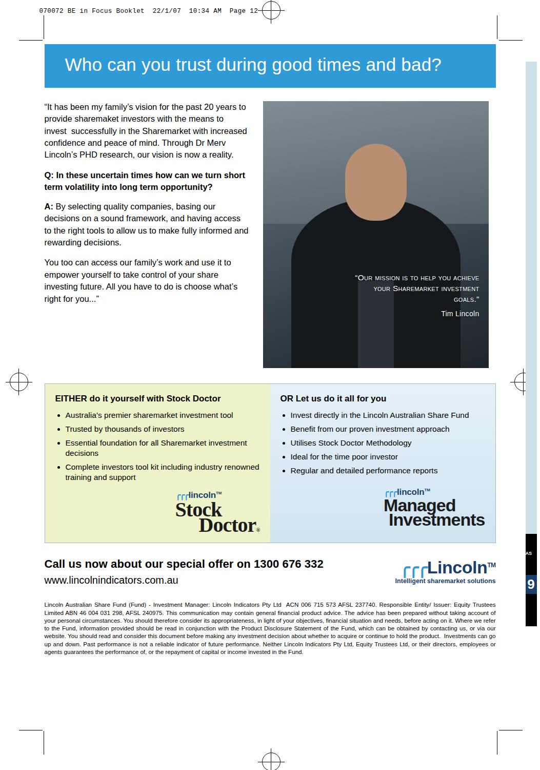070072 BE in Focus Booklet 22/1/07 10:34 AM Page 12
AS
9
Who can you trust during good times and bad?
“It has been my family’s vision for the past 20 years to provide sharemaket investors with the means to invest successfully in the Sharemarket with increased confidence and peace of mind. Through Dr Merv Lincoln’s PHD research, our vision is now a reality.
Q: In these uncertain times how can we turn short term volatility into long term opportunity?
A: By selecting quality companies, basing our decisions on a sound framework, and having access to the right tools to allow us to make fully informed and rewarding decisions.
You too can access our family’s work and use it to empower yourself to take control of your share investing future. All you have to do is choose what’s right for you...”
“Our mission is to help you achieve your Sharemarket investment goals.” Tim Lincoln
EITHER do it yourself with Stock Doctor
Australia’s premier sharemarket investment tool
Trusted by thousands of investors
Essential foundation for all Sharemarket investment decisions
Complete investors tool kit including industry renowned training and support
╭╭╭lincolnTM
Stock
Doctor®
OR Let us do it all for you
Invest directly in the Lincoln Australian Share Fund
Benefit from our proven investment approach
Utilises Stock Doctor Methodology
Ideal for the time poor investor
Regular and detailed performance reports
╭╭╭lincolnTM
Managed
Investments
Call us now about our special offer on 1300 676 332
www.lincolnindicators.com.au
╭╭╭LincolnTM
Intelligent sharemarket solutions
Lincoln Australian Share Fund (Fund) - Investment Manager: Lincoln Indicators Pty Ltd ACN 006 715 573 AFSL 237740. Responsible Entity/ Issuer: Equity Trustees Limited ABN 46 004 031 298, AFSL 240975. This communication may contain general financial product advice. The advice has been prepared without taking account of your personal circumstances. You should therefore consider its appropriateness, in light of your objectives, financial situation and needs, before acting on it. Where we refer to the Fund, information provided should be read in conjunction with the Product Disclosure Statement of the Fund, which can be obtained by contacting us, or via our website. You should read and consider this document before making any investment decision about whether to acquire or continue to hold the product. Investments can go up and down. Past performance is not a reliable indicator of future performance. Neither Lincoln Indicators Pty Ltd, Equity Trustees Ltd, or their directors, employees or agents guarantees the performance of, or the repayment of capital or income invested in the Fund.